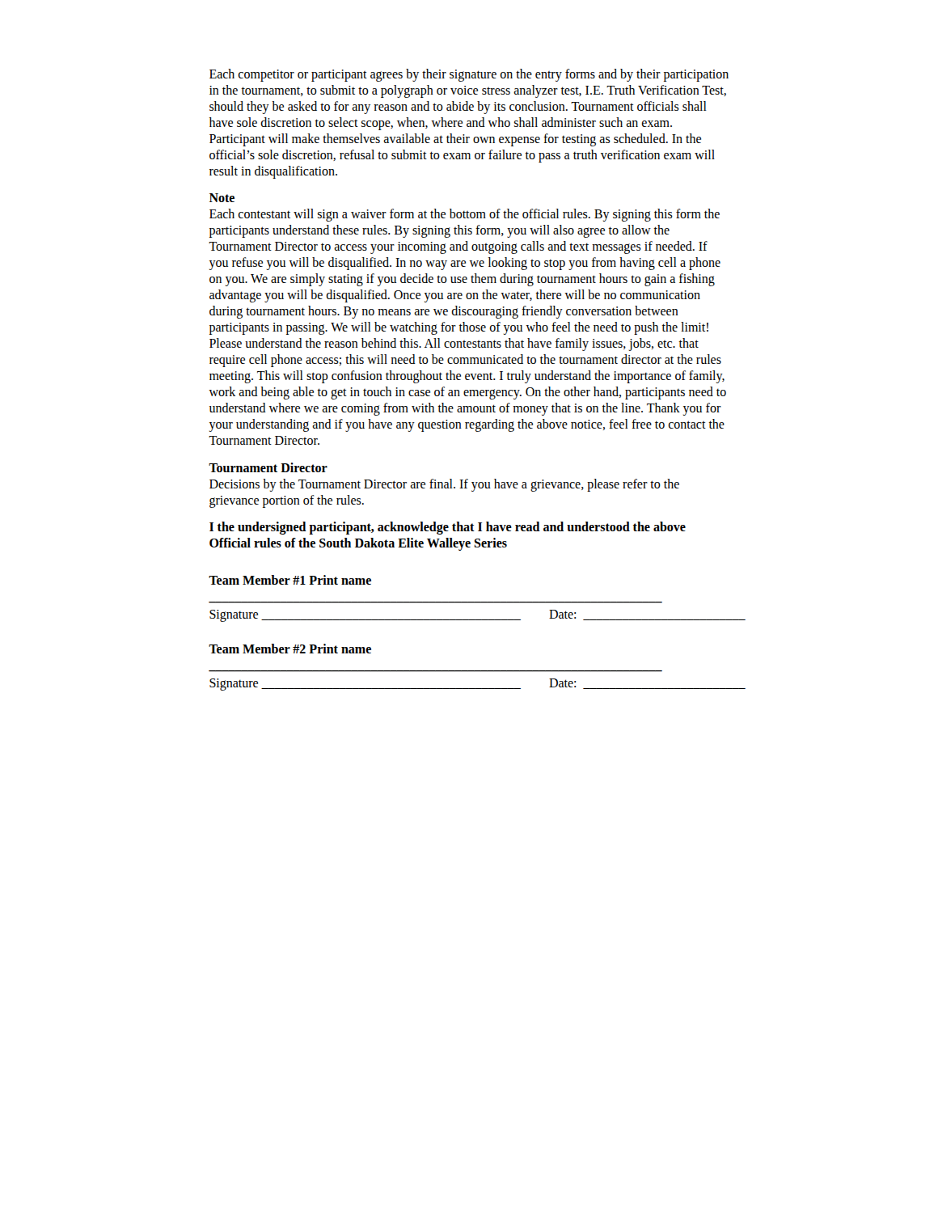Each competitor or participant agrees by their signature on the entry forms and by their participation in the tournament, to submit to a polygraph or voice stress analyzer test, I.E. Truth Verification Test, should they be asked to for any reason and to abide by its conclusion. Tournament officials shall have sole discretion to select scope, when, where and who shall administer such an exam. Participant will make themselves available at their own expense for testing as scheduled. In the official’s sole discretion, refusal to submit to exam or failure to pass a truth verification exam will result in disqualification.
Note
Each contestant will sign a waiver form at the bottom of the official rules. By signing this form the participants understand these rules. By signing this form, you will also agree to allow the Tournament Director to access your incoming and outgoing calls and text messages if needed. If you refuse you will be disqualified. In no way are we looking to stop you from having cell a phone on you. We are simply stating if you decide to use them during tournament hours to gain a fishing advantage you will be disqualified. Once you are on the water, there will be no communication during tournament hours. By no means are we discouraging friendly conversation between participants in passing. We will be watching for those of you who feel the need to push the limit! Please understand the reason behind this. All contestants that have family issues, jobs, etc. that require cell phone access; this will need to be communicated to the tournament director at the rules meeting. This will stop confusion throughout the event. I truly understand the importance of family, work and being able to get in touch in case of an emergency. On the other hand, participants need to understand where we are coming from with the amount of money that is on the line. Thank you for your understanding and if you have any question regarding the above notice, feel free to contact the Tournament Director.
Tournament Director
Decisions by the Tournament Director are final. If you have a grievance, please refer to the grievance portion of the rules.
I the undersigned participant, acknowledge that I have read and understood the above Official rules of the South Dakota Elite Walleye Series
Team Member #1 Print name ______________________________________________________________________
Signature ________________________________________ Date: _________________________
Team Member #2 Print name ______________________________________________________________________
Signature ________________________________________ Date: _________________________